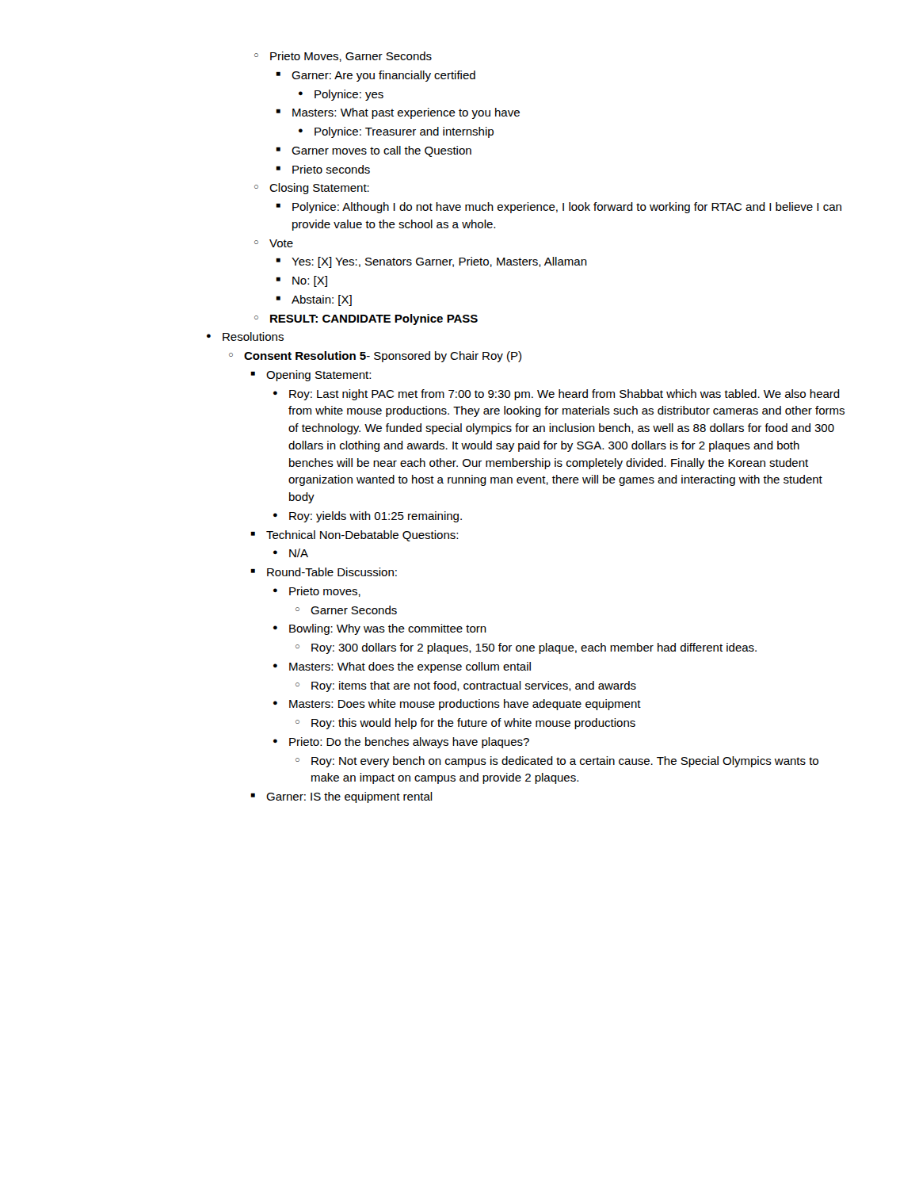Prieto Moves, Garner Seconds
Garner: Are you financially certified
Polynice: yes
Masters: What past experience to you have
Polynice: Treasurer and internship
Garner moves to call the Question
Prieto seconds
Closing Statement:
Polynice: Although I do not have much experience, I look forward to working for RTAC and I believe I can provide value to the school as a whole.
Vote
Yes: [X] Yes:, Senators Garner, Prieto, Masters, Allaman
No: [X]
Abstain: [X]
RESULT: CANDIDATE Polynice PASS
Resolutions
Consent Resolution 5- Sponsored by Chair Roy (P)
Opening Statement:
Roy: Last night PAC met from 7:00 to 9:30 pm. We heard from Shabbat which was tabled. We also heard from white mouse productions. They are looking for materials such as distributor cameras and other forms of technology. We funded special olympics for an inclusion bench, as well as 88 dollars for food and 300 dollars in clothing and awards. It would say paid for by SGA. 300 dollars is for 2 plaques and both benches will be near each other. Our membership is completely divided. Finally the Korean student organization wanted to host a running man event, there will be games and interacting with the student body
Roy: yields with 01:25 remaining.
Technical Non-Debatable Questions:
N/A
Round-Table Discussion:
Prieto moves,
Garner Seconds
Bowling: Why was the committee torn
Roy: 300 dollars for 2 plaques, 150 for one plaque, each member had different ideas.
Masters: What does the expense collum entail
Roy: items that are not food, contractual services, and awards
Masters: Does white mouse productions have adequate equipment
Roy: this would help for the future of white mouse productions
Prieto: Do the benches always have plaques?
Roy: Not every bench on campus is dedicated to a certain cause. The Special Olympics wants to make an impact on campus and provide 2 plaques.
Garner: IS the equipment rental